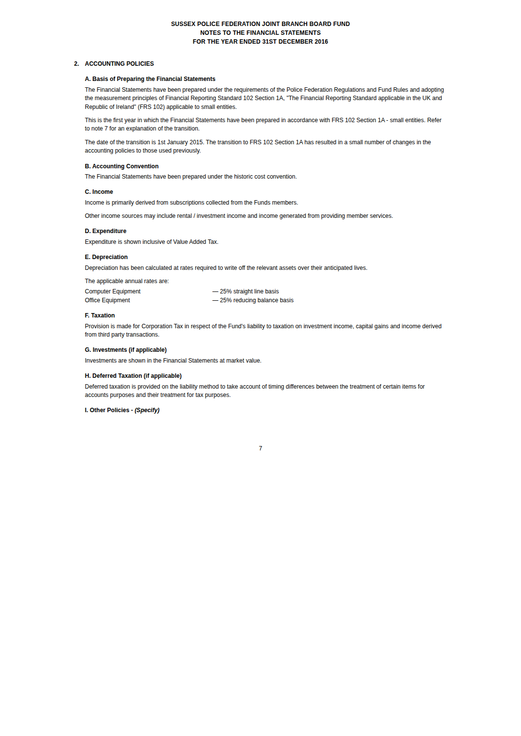SUSSEX POLICE FEDERATION JOINT BRANCH BOARD FUND
NOTES TO THE FINANCIAL STATEMENTS
FOR THE YEAR ENDED 31ST DECEMBER 2016
2. ACCOUNTING POLICIES
A. Basis of Preparing the Financial Statements
The Financial Statements have been prepared under the requirements of the Police Federation Regulations and Fund Rules and adopting the measurement principles of Financial Reporting Standard 102 Section 1A, "The Financial Reporting Standard applicable in the UK and Republic of Ireland" (FRS 102) applicable to small entities.
This is the first year in which the Financial Statements have been prepared in accordance with FRS 102 Section 1A - small entities. Refer to note 7 for an explanation of the transition.
The date of the transition is 1st January 2015. The transition to FRS 102 Section 1A has resulted in a small number of changes in the accounting policies to those used previously.
B. Accounting Convention
The Financial Statements have been prepared under the historic cost convention.
C. Income
Income is primarily derived from subscriptions collected from the Funds members.
Other income sources may include rental / investment income and income generated from providing member services.
D. Expenditure
Expenditure is shown inclusive of Value Added Tax.
E. Depreciation
Depreciation has been calculated at rates required to write off the relevant assets over their anticipated lives.
The applicable annual rates are:
Computer Equipment — 25% straight line basis
Office Equipment — 25% reducing balance basis
F. Taxation
Provision is made for Corporation Tax in respect of the Fund's liability to taxation on investment income, capital gains and income derived from third party transactions.
G. Investments (if applicable)
Investments are shown in the Financial Statements at market value.
H. Deferred Taxation (if applicable)
Deferred taxation is provided on the liability method to take account of timing differences between the treatment of certain items for accounts purposes and their treatment for tax purposes.
I. Other Policies - (Specify)
7